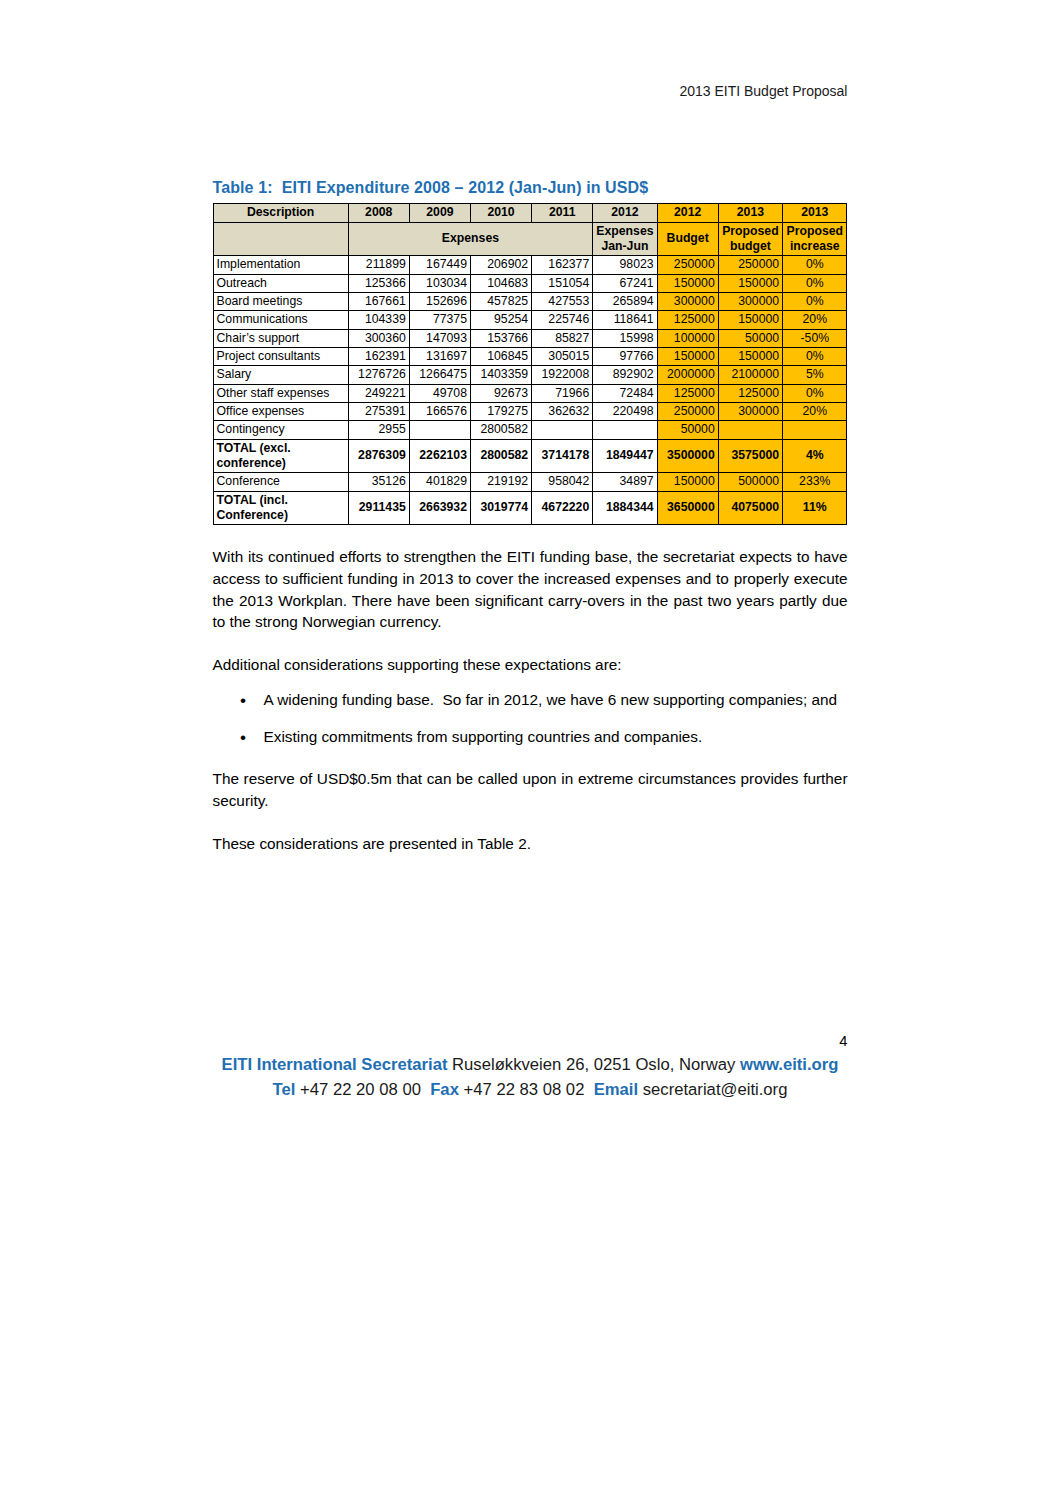2013 EITI Budget Proposal
Table 1: EITI Expenditure 2008 – 2012 (Jan-Jun) in USD$
| Description | 2008 | 2009 | 2010 | 2011 | 2012 | 2012 | 2013 | 2013 |
| --- | --- | --- | --- | --- | --- | --- | --- | --- |
| | Expenses | Expenses Jan-Jun | Budget | Proposed budget | Proposed increase |
| Implementation | 211899 | 167449 | 206902 | 162377 | 98023 | 250000 | 250000 | 0% |
| Outreach | 125366 | 103034 | 104683 | 151054 | 67241 | 150000 | 150000 | 0% |
| Board meetings | 167661 | 152696 | 457825 | 427553 | 265894 | 300000 | 300000 | 0% |
| Communications | 104339 | 77375 | 95254 | 225746 | 118641 | 125000 | 150000 | 20% |
| Chair’s support | 300360 | 147093 | 153766 | 85827 | 15998 | 100000 | 50000 | -50% |
| Project consultants | 162391 | 131697 | 106845 | 305015 | 97766 | 150000 | 150000 | 0% |
| Salary | 1276726 | 1266475 | 1403359 | 1922008 | 892902 | 2000000 | 2100000 | 5% |
| Other staff expenses | 249221 | 49708 | 92673 | 71966 | 72484 | 125000 | 125000 | 0% |
| Office expenses | 275391 | 166576 | 179275 | 362632 | 220498 | 250000 | 300000 | 20% |
| Contingency | 2955 | | 2800582 | | | 50000 | | |
| TOTAL (excl. conference) | 2876309 | 2262103 | 2800582 | 3714178 | 1849447 | 3500000 | 3575000 | 4% |
| Conference | 35126 | 401829 | 219192 | 958042 | 34897 | 150000 | 500000 | 233% |
| TOTAL (incl. Conference) | 2911435 | 2663932 | 3019774 | 4672220 | 1884344 | 3650000 | 4075000 | 11% |
With its continued efforts to strengthen the EITI funding base, the secretariat expects to have access to sufficient funding in 2013 to cover the increased expenses and to properly execute the 2013 Workplan. There have been significant carry-overs in the past two years partly due to the strong Norwegian currency.
Additional considerations supporting these expectations are:
A widening funding base. So far in 2012, we have 6 new supporting companies; and
Existing commitments from supporting countries and companies.
The reserve of USD$0.5m that can be called upon in extreme circumstances provides further security.
These considerations are presented in Table 2.
4
EITI International Secretariat Ruseløkkveien 26, 0251 Oslo, Norway www.eiti.org
Tel +47 22 20 08 00 Fax +47 22 83 08 02 Email secretariat@eiti.org